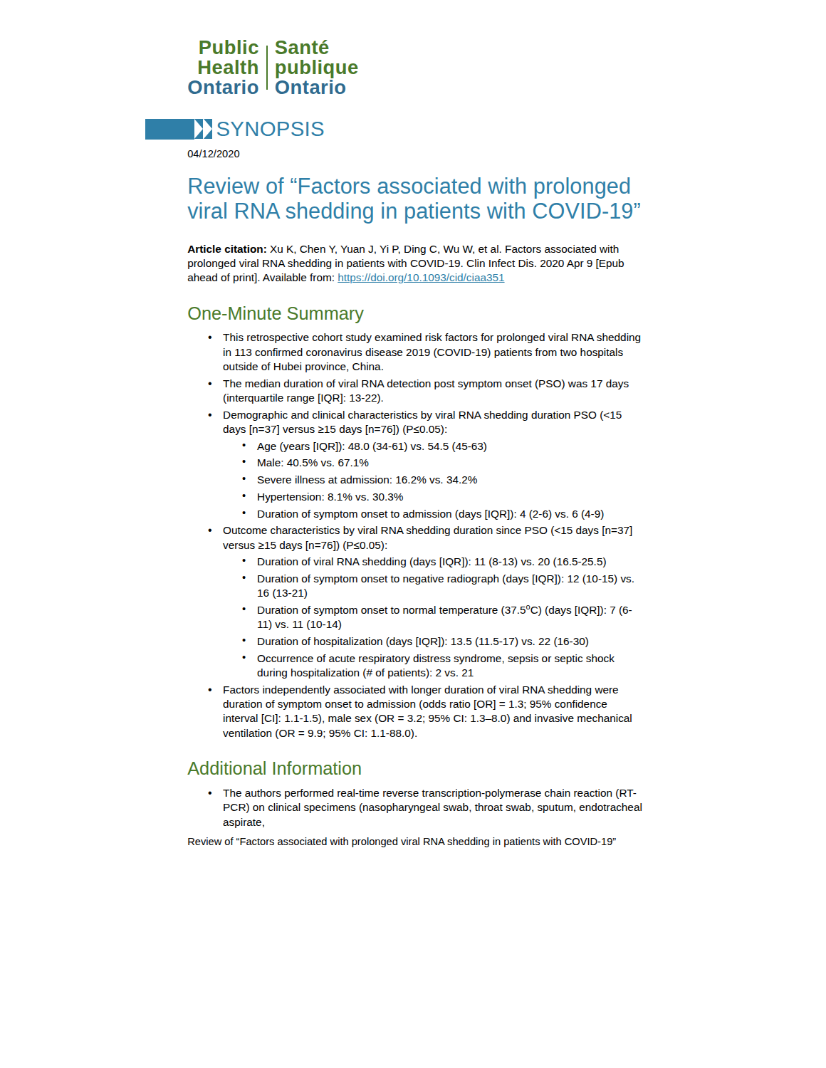| Public Health Ontario | | Santé publique Ontario |
SYNOPSIS
04/12/2020
Review of “Factors associated with prolonged
viral RNA shedding in patients with COVID-19”
Article citation: Xu K, Chen Y, Yuan J, Yi P, Ding C, Wu W, et al. Factors associated with prolonged viral RNA shedding in patients with COVID-19. Clin Infect Dis. 2020 Apr 9 [Epub ahead of print]. Available from: https://doi.org/10.1093/cid/ciaa351
One-Minute Summary
This retrospective cohort study examined risk factors for prolonged viral RNA shedding in 113 confirmed coronavirus disease 2019 (COVID-19) patients from two hospitals outside of Hubei province, China.
The median duration of viral RNA detection post symptom onset (PSO) was 17 days (interquartile range [IQR]: 13-22).
Demographic and clinical characteristics by viral RNA shedding duration PSO (<15 days [n=37] versus ≥15 days [n=76]) (P≤0.05):
Age (years [IQR]): 48.0 (34-61) vs. 54.5 (45-63)
Male: 40.5% vs. 67.1%
Severe illness at admission: 16.2% vs. 34.2%
Hypertension: 8.1% vs. 30.3%
Duration of symptom onset to admission (days [IQR]): 4 (2-6) vs. 6 (4-9)
Outcome characteristics by viral RNA shedding duration since PSO (<15 days [n=37] versus ≥15 days [n=76]) (P≤0.05):
Duration of viral RNA shedding (days [IQR]): 11 (8-13) vs. 20 (16.5-25.5)
Duration of symptom onset to negative radiograph (days [IQR]): 12 (10-15) vs. 16 (13-21)
Duration of symptom onset to normal temperature (37.5oC) (days [IQR]): 7 (6-11) vs. 11 (10-14)
Duration of hospitalization (days [IQR]): 13.5 (11.5-17) vs. 22 (16-30)
Occurrence of acute respiratory distress syndrome, sepsis or septic shock during hospitalization (# of patients): 2 vs. 21
Factors independently associated with longer duration of viral RNA shedding were duration of symptom onset to admission (odds ratio [OR] = 1.3; 95% confidence interval [CI]: 1.1-1.5), male sex (OR = 3.2; 95% CI: 1.3–8.0) and invasive mechanical ventilation (OR = 9.9; 95% CI: 1.1-88.0).
Additional Information
The authors performed real-time reverse transcription-polymerase chain reaction (RT-PCR) on clinical specimens (nasopharyngeal swab, throat swab, sputum, endotracheal aspirate,
Review of “Factors associated with prolonged viral RNA shedding in patients with COVID-19”